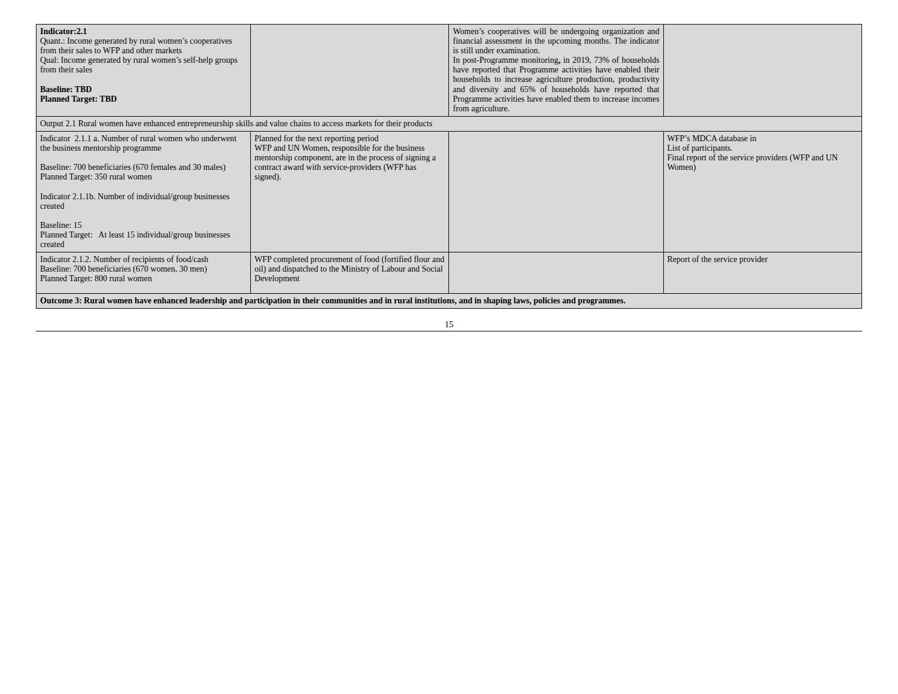| Indicator:2.1 Quant.: Income generated by rural women’s cooperatives from their sales to WFP and other markets Qual: Income generated by rural women’s self-help groups from their sales Baseline: TBD Planned Target: TBD | | Women’s cooperatives will be undergoing organization and financial assessment in the upcoming months. The indicator is still under examination. In post-Programme monitoring , in 2019, 73% of households have reported that Programme activities have enabled their households to increase agriculture production, productivity and diversity and 65% of households have reported that Programme activities have enabled them to increase incomes from agriculture. | |
| Output 2.1 Rural women have enhanced entrepreneurship skills and value chains to access markets for their products |
| Indicator 2.1.1 a. Number of rural women who underwent the business mentorship programme Baseline: 700 beneficiaries (670 females and 30 males) Planned Target: 350 rural women Indicator 2.1.1b. Number of individual/group businesses created Baseline: 15 Planned Target: At least 15 individual/group businesses created | Planned for the next reporting period WFP and UN Women, responsible for the business mentorship component, are in the process of signing a contract award with service-providers (WFP has signed). | | WFP’s MDCA database in List of participants. Final report of the service providers (WFP and UN Women) |
| Indicator 2.1.2. Number of recipients of food/cash Baseline: 700 beneficiaries (670 women, 30 men) Planned Target: 800 rural women | WFP completed procurement of food (fortified flour and oil) and dispatched to the Ministry of Labour and Social Development | | Report of the service provider |
| Outcome 3: Rural women have enhanced leadership and participation in their communities and in rural institutions, and in shaping laws, policies and programmes. |
15